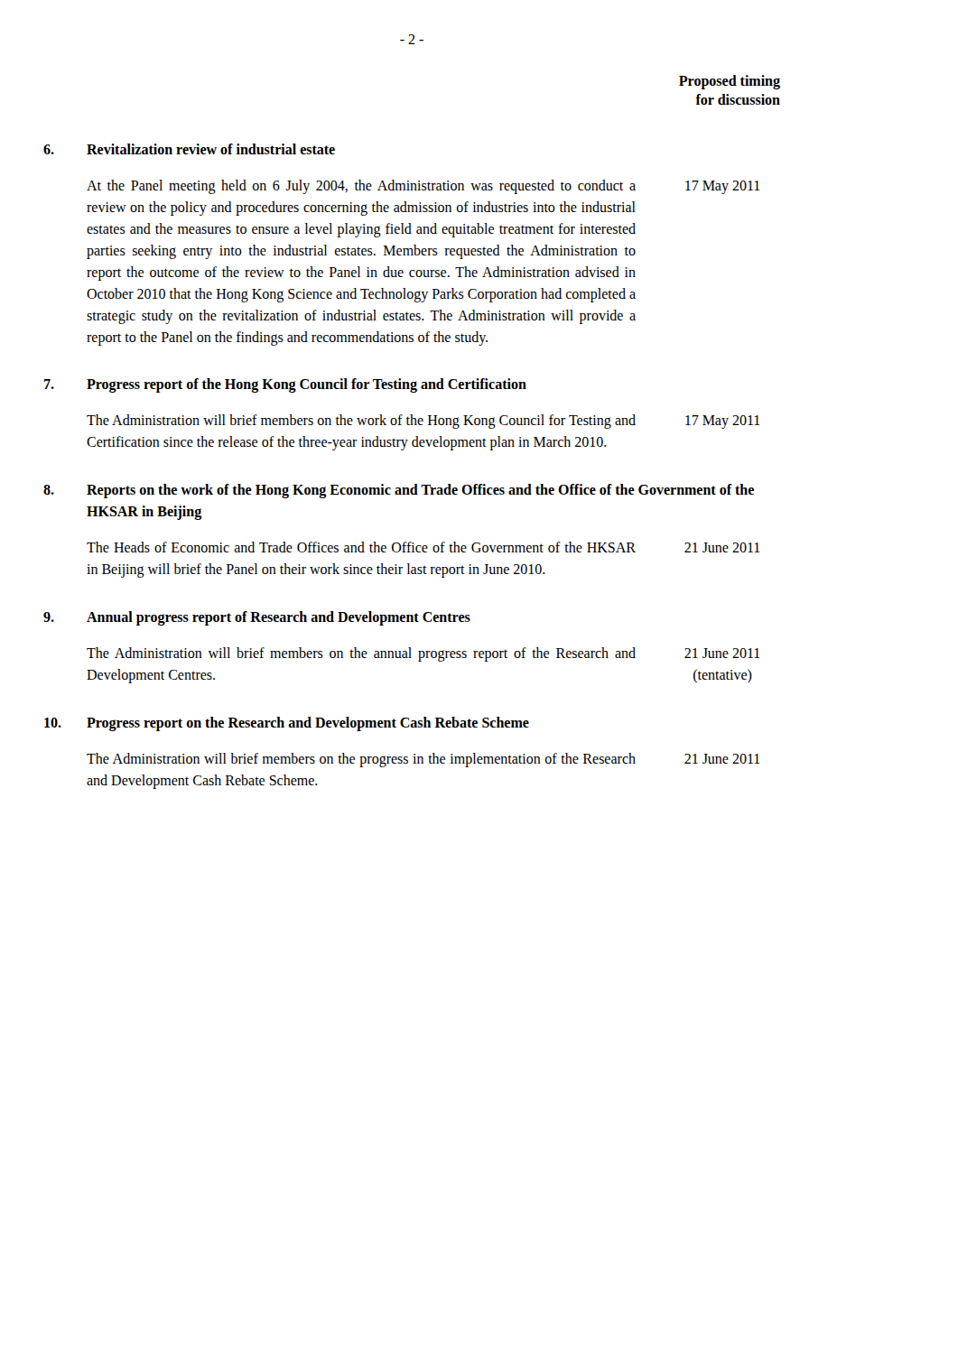- 2 -
Proposed timing
for discussion
6.
Revitalization review of industrial estate
At the Panel meeting held on 6 July 2004, the Administration was requested to conduct a review on the policy and procedures concerning the admission of industries into the industrial estates and the measures to ensure a level playing field and equitable treatment for interested parties seeking entry into the industrial estates. Members requested the Administration to report the outcome of the review to the Panel in due course. The Administration advised in October 2010 that the Hong Kong Science and Technology Parks Corporation had completed a strategic study on the revitalization of industrial estates. The Administration will provide a report to the Panel on the findings and recommendations of the study.
17 May 2011
7.
Progress report of the Hong Kong Council for Testing and Certification
The Administration will brief members on the work of the Hong Kong Council for Testing and Certification since the release of the three-year industry development plan in March 2010.
17 May 2011
8.
Reports on the work of the Hong Kong Economic and Trade Offices and the Office of the Government of the HKSAR in Beijing
The Heads of Economic and Trade Offices and the Office of the Government of the HKSAR in Beijing will brief the Panel on their work since their last report in June 2010.
21 June 2011
9.
Annual progress report of Research and Development Centres
The Administration will brief members on the annual progress report of the Research and Development Centres.
21 June 2011(tentative)
10.
Progress report on the Research and Development Cash Rebate Scheme
The Administration will brief members on the progress in the implementation of the Research and Development Cash Rebate Scheme.
21 June 2011